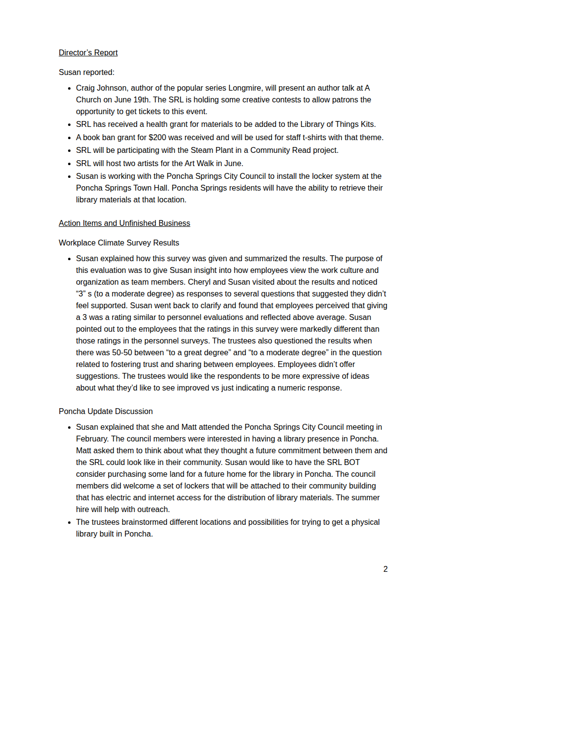Director’s Report
Susan reported:
Craig Johnson, author of the popular series Longmire, will present an author talk at A Church on June 19th. The SRL is holding some creative contests to allow patrons the opportunity to get tickets to this event.
SRL has received a health grant for materials to be added to the Library of Things Kits.
A book ban grant for $200 was received and will be used for staff t-shirts with that theme.
SRL will be participating with the Steam Plant in a Community Read project.
SRL will host two artists for the Art Walk in June.
Susan is working with the Poncha Springs City Council to install the locker system at the Poncha Springs Town Hall. Poncha Springs residents will have the ability to retrieve their library materials at that location.
Action Items and Unfinished Business
Workplace Climate Survey Results
Susan explained how this survey was given and summarized the results. The purpose of this evaluation was to give Susan insight into how employees view the work culture and organization as team members. Cheryl and Susan visited about the results and noticed “3” s (to a moderate degree) as responses to several questions that suggested they didn’t feel supported. Susan went back to clarify and found that employees perceived that giving a 3 was a rating similar to personnel evaluations and reflected above average. Susan pointed out to the employees that the ratings in this survey were markedly different than those ratings in the personnel surveys. The trustees also questioned the results when there was 50-50 between “to a great degree” and “to a moderate degree” in the question related to fostering trust and sharing between employees. Employees didn’t offer suggestions. The trustees would like the respondents to be more expressive of ideas about what they’d like to see improved vs just indicating a numeric response.
Poncha Update Discussion
Susan explained that she and Matt attended the Poncha Springs City Council meeting in February. The council members were interested in having a library presence in Poncha. Matt asked them to think about what they thought a future commitment between them and the SRL could look like in their community. Susan would like to have the SRL BOT consider purchasing some land for a future home for the library in Poncha. The council members did welcome a set of lockers that will be attached to their community building that has electric and internet access for the distribution of library materials. The summer hire will help with outreach.
The trustees brainstormed different locations and possibilities for trying to get a physical library built in Poncha.
2